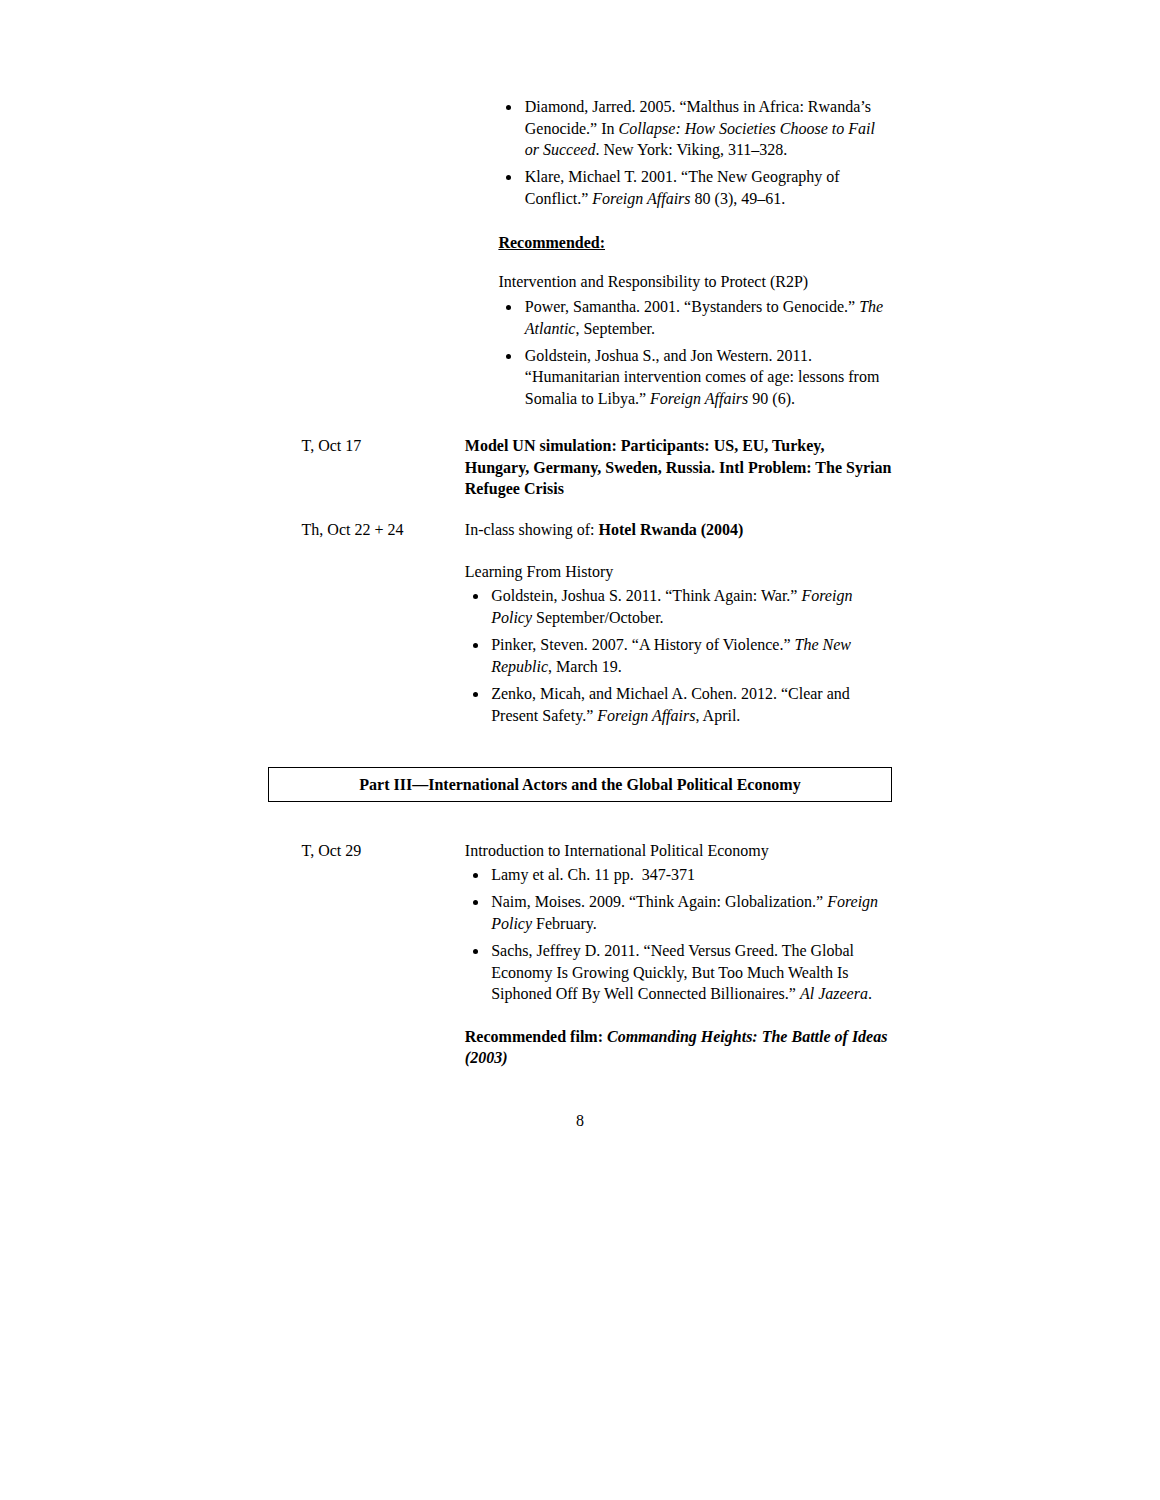Diamond, Jarred. 2005. “Malthus in Africa: Rwanda’s Genocide.” In Collapse: How Societies Choose to Fail or Succeed. New York: Viking, 311–328.
Klare, Michael T. 2001. “The New Geography of Conflict.” Foreign Affairs 80 (3), 49–61.
Recommended:
Intervention and Responsibility to Protect (R2P)
Power, Samantha. 2001. “Bystanders to Genocide.” The Atlantic, September.
Goldstein, Joshua S., and Jon Western. 2011. “Humanitarian intervention comes of age: lessons from Somalia to Libya.” Foreign Affairs 90 (6).
T, Oct 17
Model UN simulation: Participants: US, EU, Turkey, Hungary, Germany, Sweden, Russia. Intl Problem: The Syrian Refugee Crisis
Th, Oct 22 + 24
In-class showing of: Hotel Rwanda (2004)
Learning From History
Goldstein, Joshua S. 2011. “Think Again: War.” Foreign Policy September/October.
Pinker, Steven. 2007. “A History of Violence.” The New Republic, March 19.
Zenko, Micah, and Michael A. Cohen. 2012. “Clear and Present Safety.” Foreign Affairs, April.
Part III—International Actors and the Global Political Economy
T, Oct 29
Introduction to International Political Economy
Lamy et al. Ch. 11 pp. 347-371
Naim, Moises. 2009. “Think Again: Globalization.” Foreign Policy February.
Sachs, Jeffrey D. 2011. “Need Versus Greed. The Global Economy Is Growing Quickly, But Too Much Wealth Is Siphoned Off By Well Connected Billionaires.” Al Jazeera.
Recommended film: Commanding Heights: The Battle of Ideas (2003)
8